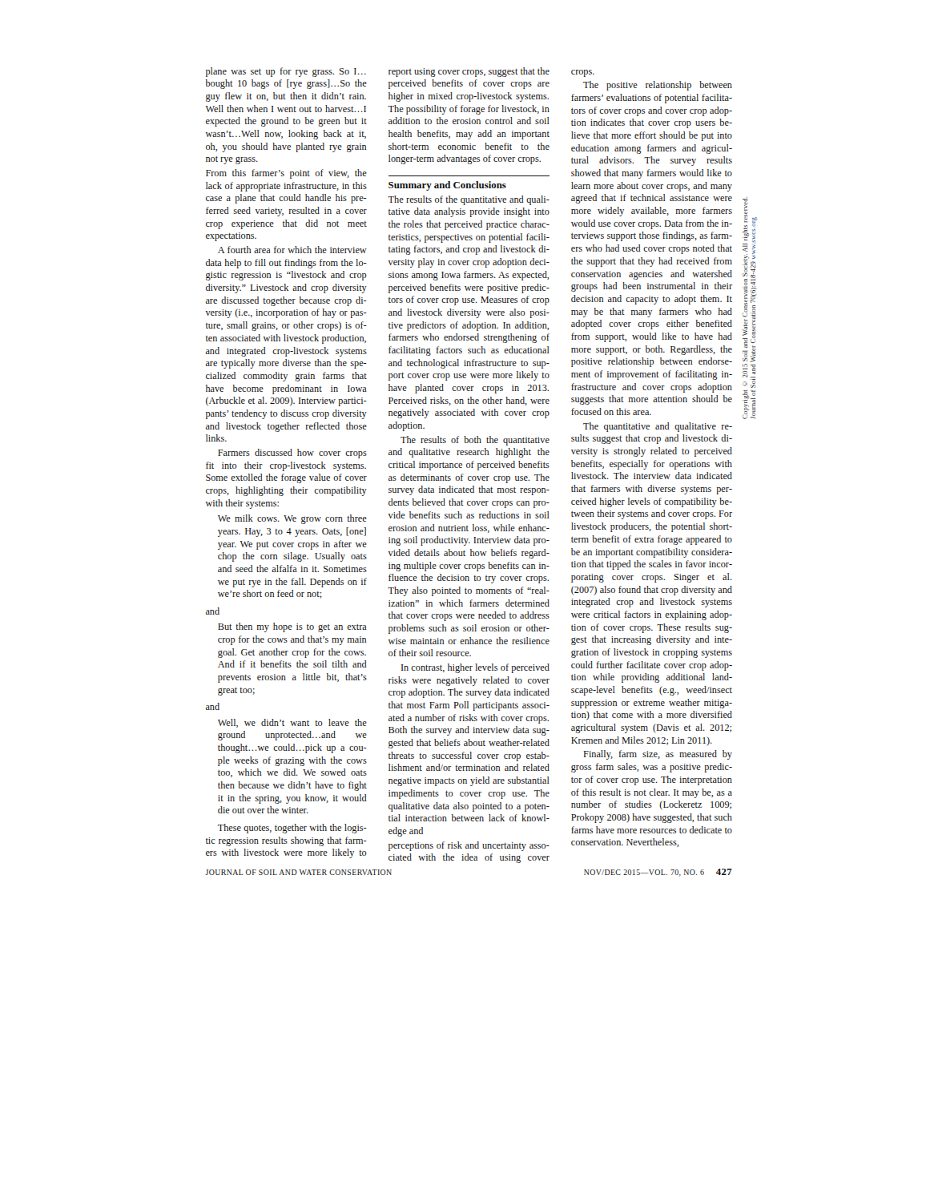plane was set up for rye grass. So I… bought 10 bags of [rye grass]…So the guy flew it on, but then it didn’t rain. Well then when I went out to harvest…I expected the ground to be green but it wasn’t…Well now, looking back at it, oh, you should have planted rye grain not rye grass.
From this farmer’s point of view, the lack of appropriate infrastructure, in this case a plane that could handle his preferred seed variety, resulted in a cover crop experience that did not meet expectations.
A fourth area for which the interview data help to fill out findings from the logistic regression is “livestock and crop diversity.” Livestock and crop diversity are discussed together because crop diversity (i.e., incorporation of hay or pasture, small grains, or other crops) is often associated with livestock production, and integrated crop-livestock systems are typically more diverse than the specialized commodity grain farms that have become predominant in Iowa (Arbuckle et al. 2009). Interview participants’ tendency to discuss crop diversity and livestock together reflected those links.
Farmers discussed how cover crops fit into their crop-livestock systems. Some extolled the forage value of cover crops, highlighting their compatibility with their systems:
We milk cows. We grow corn three years. Hay, 3 to 4 years. Oats, [one] year. We put cover crops in after we chop the corn silage. Usually oats and seed the alfalfa in it. Sometimes we put rye in the fall. Depends on if we’re short on feed or not;
and
But then my hope is to get an extra crop for the cows and that’s my main goal. Get another crop for the cows. And if it benefits the soil tilth and prevents erosion a little bit, that’s great too;
and
Well, we didn’t want to leave the ground unprotected…and we thought…we could…pick up a couple weeks of grazing with the cows too, which we did. We sowed oats then because we didn’t have to fight it in the spring, you know, it would die out over the winter.
These quotes, together with the logistic regression results showing that farmers with livestock were more likely to report using cover crops, suggest that the perceived benefits of cover crops are higher in mixed crop-livestock systems. The possibility of forage for livestock, in addition to the erosion control and soil health benefits, may add an important short-term economic benefit to the longer-term advantages of cover crops.
Summary and Conclusions
The results of the quantitative and qualitative data analysis provide insight into the roles that perceived practice characteristics, perspectives on potential facilitating factors, and crop and livestock diversity play in cover crop adoption decisions among Iowa farmers. As expected, perceived benefits were positive predictors of cover crop use. Measures of crop and livestock diversity were also positive predictors of adoption. In addition, farmers who endorsed strengthening of facilitating factors such as educational and technological infrastructure to support cover crop use were more likely to have planted cover crops in 2013. Perceived risks, on the other hand, were negatively associated with cover crop adoption.
The results of both the quantitative and qualitative research highlight the critical importance of perceived benefits as determinants of cover crop use. The survey data indicated that most respondents believed that cover crops can provide benefits such as reductions in soil erosion and nutrient loss, while enhancing soil productivity. Interview data provided details about how beliefs regarding multiple cover crops benefits can influence the decision to try cover crops. They also pointed to moments of “realization” in which farmers determined that cover crops were needed to address problems such as soil erosion or otherwise maintain or enhance the resilience of their soil resource.
In contrast, higher levels of perceived risks were negatively related to cover crop adoption. The survey data indicated that most Farm Poll participants associated a number of risks with cover crops. Both the survey and interview data suggested that beliefs about weather-related threats to successful cover crop establishment and/or termination and related negative impacts on yield are substantial impediments to cover crop use. The qualitative data also pointed to a potential interaction between lack of knowledge and
perceptions of risk and uncertainty associated with the idea of using cover crops.
The positive relationship between farmers’ evaluations of potential facilitators of cover crops and cover crop adoption indicates that cover crop users believe that more effort should be put into education among farmers and agricultural advisors. The survey results showed that many farmers would like to learn more about cover crops, and many agreed that if technical assistance were more widely available, more farmers would use cover crops. Data from the interviews support those findings, as farmers who had used cover crops noted that the support that they had received from conservation agencies and watershed groups had been instrumental in their decision and capacity to adopt them. It may be that many farmers who had adopted cover crops either benefited from support, would like to have had more support, or both. Regardless, the positive relationship between endorsement of improvement of facilitating infrastructure and cover crops adoption suggests that more attention should be focused on this area.
The quantitative and qualitative results suggest that crop and livestock diversity is strongly related to perceived benefits, especially for operations with livestock. The interview data indicated that farmers with diverse systems perceived higher levels of compatibility between their systems and cover crops. For livestock producers, the potential short-term benefit of extra forage appeared to be an important compatibility consideration that tipped the scales in favor incorporating cover crops. Singer et al. (2007) also found that crop diversity and integrated crop and livestock systems were critical factors in explaining adoption of cover crops. These results suggest that increasing diversity and integration of livestock in cropping systems could further facilitate cover crop adoption while providing additional landscape-level benefits (e.g., weed/insect suppression or extreme weather mitigation) that come with a more diversified agricultural system (Davis et al. 2012; Kremen and Miles 2012; Lin 2011).
Finally, farm size, as measured by gross farm sales, was a positive predictor of cover crop use. The interpretation of this result is not clear. It may be, as a number of studies (Lockeretz 1009; Prokopy 2008) have suggested, that such farms have more resources to dedicate to conservation. Nevertheless,
Copyright © 2015 Soil and Water Conservation Society. All rights reserved.
Journal of Soil and Water Conservation 70(6):418-429 www.swcs.org
Journal of Soil and Water Conservation
Nov/Dec 2015—vol. 70, no. 6 427